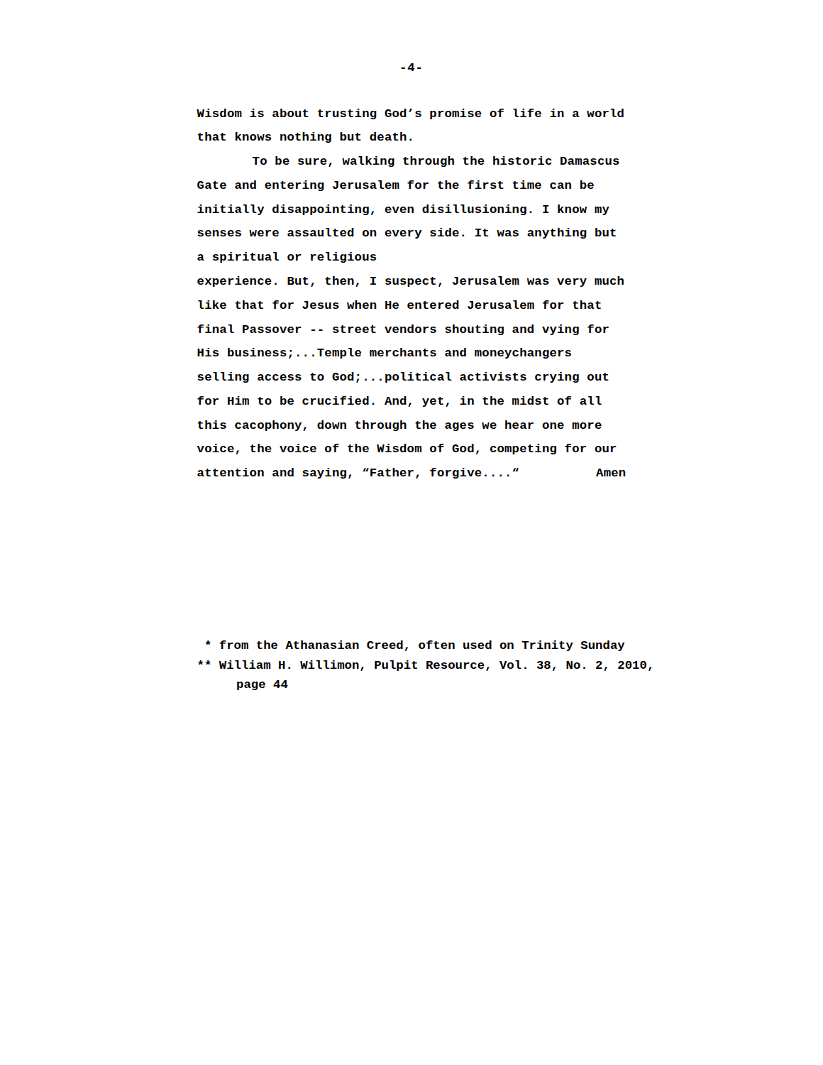-4-
Wisdom is about trusting God’s promise of life in a world that knows nothing but death.
To be sure, walking through the historic Damascus Gate and entering Jerusalem for the first time can be initially disappointing, even disillusioning. I know my senses were assaulted on every side. It was anything but a spiritual or religious
experience. But, then, I suspect, Jerusalem was very much like that for Jesus when He entered Jerusalem for that final Passover -- street vendors shouting and vying for His business;...Temple merchants and moneychangers selling access to God;...political activists crying out for Him to be crucified. And, yet, in the midst of all this cacophony, down through the ages we hear one more voice, the voice of the Wisdom of God, competing for our attention and saying, “Father, forgive....“Amen
* from the Athanasian Creed, often used on Trinity Sunday
** William H. Willimon, Pulpit Resource, Vol. 38, No. 2, 2010,
page 44